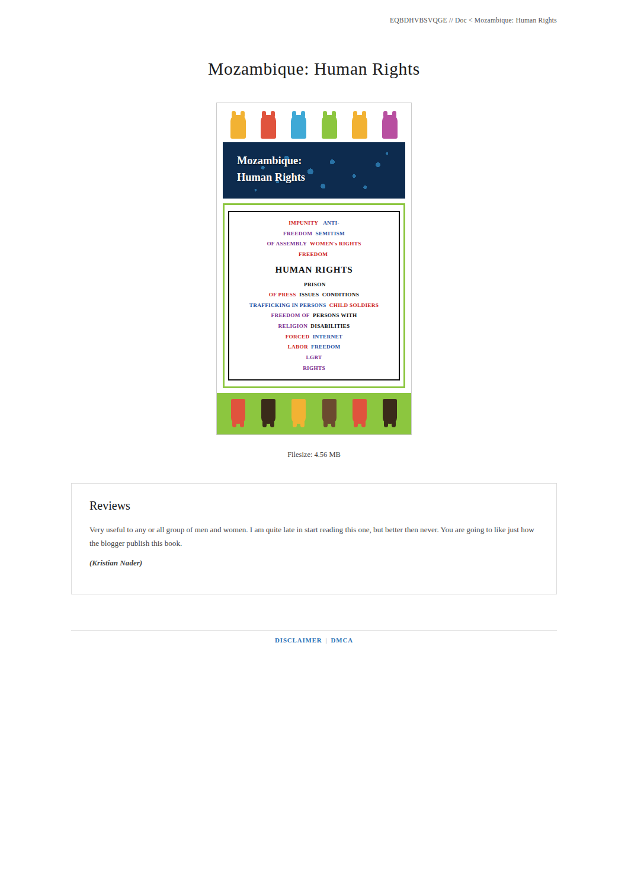EQBDHVBSVQGE // Doc < Mozambique: Human Rights
Mozambique: Human Rights
Mozambique:
Human Rights
IMPUNITY ANTI-
FREEDOM SEMITISM
OF ASSEMBLY WOMEN's RIGHTS
FREEDOM HUMAN RIGHTS PRISON
OF PRESS ISSUES CONDITIONS
TRAFFICKING IN PERSONS CHILD SOLDIERS
FREEDOM OF PERSONS WITH
RELIGION DISABILITIES
FORCED INTERNET
LABOR FREEDOM
LGBT
RIGHTS
Filesize: 4.56 MB
Reviews
Very useful to any or all group of men and women. I am quite late in start reading this one, but better then never. You are going to like just how the blogger publish this book.
(Kristian Nader)
DISCLAIMER|DMCA